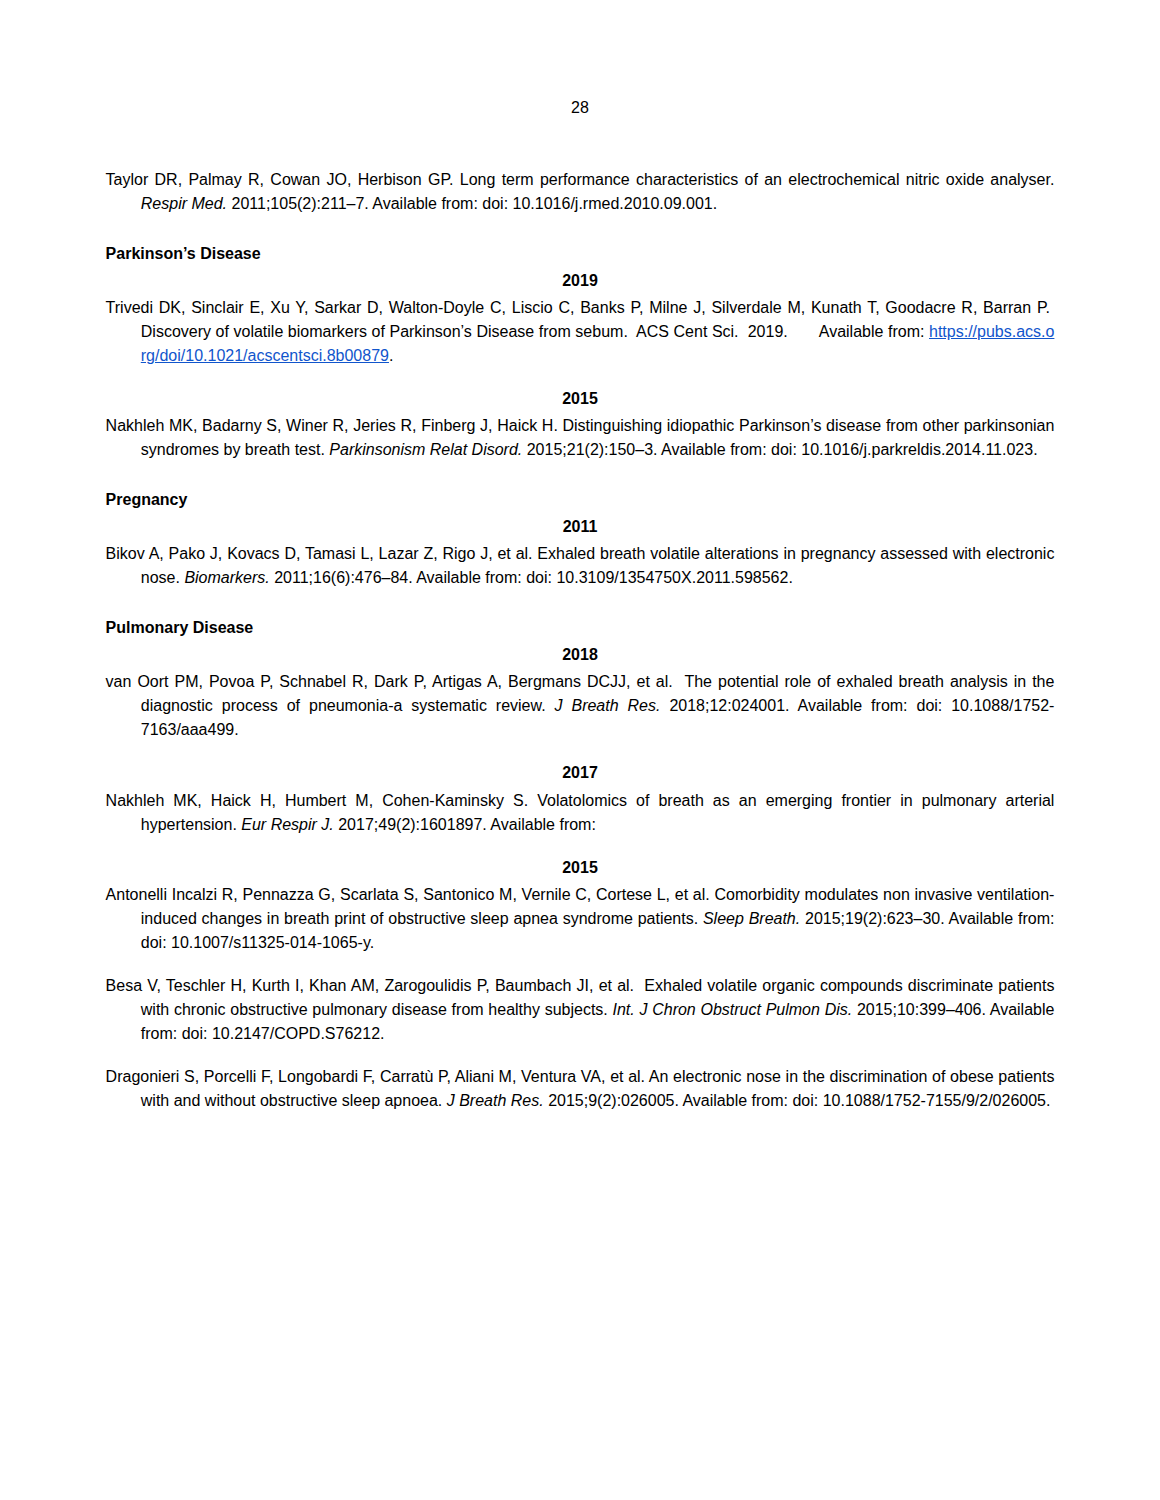28
Taylor DR, Palmay R, Cowan JO, Herbison GP. Long term performance characteristics of an electrochemical nitric oxide analyser. Respir Med. 2011;105(2):211–7. Available from: doi: 10.1016/j.rmed.2010.09.001.
Parkinson’s Disease
2019
Trivedi DK, Sinclair E, Xu Y, Sarkar D, Walton-Doyle C, Liscio C, Banks P, Milne J, Silverdale M, Kunath T, Goodacre R, Barran P. Discovery of volatile biomarkers of Parkinson’s Disease from sebum. ACS Cent Sci. 2019. Available from: https://pubs.acs.org/doi/10.1021/acscentsci.8b00879.
2015
Nakhleh MK, Badarny S, Winer R, Jeries R, Finberg J, Haick H. Distinguishing idiopathic Parkinson’s disease from other parkinsonian syndromes by breath test. Parkinsonism Relat Disord. 2015;21(2):150–3. Available from: doi: 10.1016/j.parkreldis.2014.11.023.
Pregnancy
2011
Bikov A, Pako J, Kovacs D, Tamasi L, Lazar Z, Rigo J, et al. Exhaled breath volatile alterations in pregnancy assessed with electronic nose. Biomarkers. 2011;16(6):476–84. Available from: doi: 10.3109/1354750X.2011.598562.
Pulmonary Disease
2018
van Oort PM, Povoa P, Schnabel R, Dark P, Artigas A, Bergmans DCJJ, et al. The potential role of exhaled breath analysis in the diagnostic process of pneumonia-a systematic review. J Breath Res. 2018;12:024001. Available from: doi: 10.1088/1752-7163/aaa499.
2017
Nakhleh MK, Haick H, Humbert M, Cohen-Kaminsky S. Volatolomics of breath as an emerging frontier in pulmonary arterial hypertension. Eur Respir J. 2017;49(2):1601897. Available from:
2015
Antonelli Incalzi R, Pennazza G, Scarlata S, Santonico M, Vernile C, Cortese L, et al. Comorbidity modulates non invasive ventilation-induced changes in breath print of obstructive sleep apnea syndrome patients. Sleep Breath. 2015;19(2):623–30. Available from: doi: 10.1007/s11325-014-1065-y.
Besa V, Teschler H, Kurth I, Khan AM, Zarogoulidis P, Baumbach JI, et al. Exhaled volatile organic compounds discriminate patients with chronic obstructive pulmonary disease from healthy subjects. Int. J Chron Obstruct Pulmon Dis. 2015;10:399–406. Available from: doi: 10.2147/COPD.S76212.
Dragonieri S, Porcelli F, Longobardi F, Carratù P, Aliani M, Ventura VA, et al. An electronic nose in the discrimination of obese patients with and without obstructive sleep apnoea. J Breath Res. 2015;9(2):026005. Available from: doi: 10.1088/1752-7155/9/2/026005.